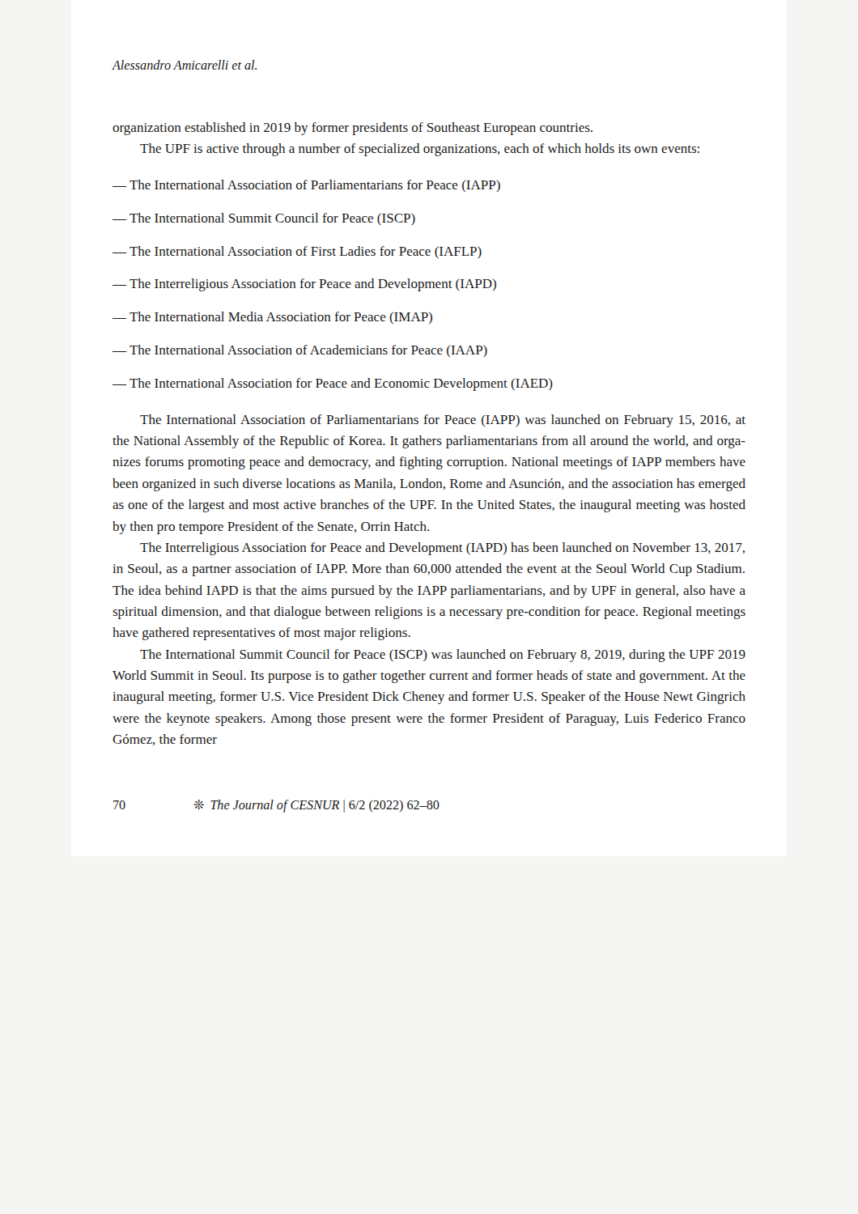Alessandro Amicarelli et al.
organization established in 2019 by former presidents of Southeast European countries.
The UPF is active through a number of specialized organizations, each of which holds its own events:
— The International Association of Parliamentarians for Peace (IAPP)
— The International Summit Council for Peace (ISCP)
— The International Association of First Ladies for Peace (IAFLP)
— The Interreligious Association for Peace and Development (IAPD)
— The International Media Association for Peace (IMAP)
— The International Association of Academicians for Peace (IAAP)
— The International Association for Peace and Economic Development (IAED)
The International Association of Parliamentarians for Peace (IAPP) was launched on February 15, 2016, at the National Assembly of the Republic of Korea. It gathers parliamentarians from all around the world, and organizes forums promoting peace and democracy, and fighting corruption. National meetings of IAPP members have been organized in such diverse locations as Manila, London, Rome and Asunción, and the association has emerged as one of the largest and most active branches of the UPF. In the United States, the inaugural meeting was hosted by then pro tempore President of the Senate, Orrin Hatch.
The Interreligious Association for Peace and Development (IAPD) has been launched on November 13, 2017, in Seoul, as a partner association of IAPP. More than 60,000 attended the event at the Seoul World Cup Stadium. The idea behind IAPD is that the aims pursued by the IAPP parliamentarians, and by UPF in general, also have a spiritual dimension, and that dialogue between religions is a necessary pre-condition for peace. Regional meetings have gathered representatives of most major religions.
The International Summit Council for Peace (ISCP) was launched on February 8, 2019, during the UPF 2019 World Summit in Seoul. Its purpose is to gather together current and former heads of state and government. At the inaugural meeting, former U.S. Vice President Dick Cheney and former U.S. Speaker of the House Newt Gingrich were the keynote speakers. Among those present were the former President of Paraguay, Luis Federico Franco Gómez, the former
70 ❊The Journal of CESNUR | 6/2 (2022) 62–80